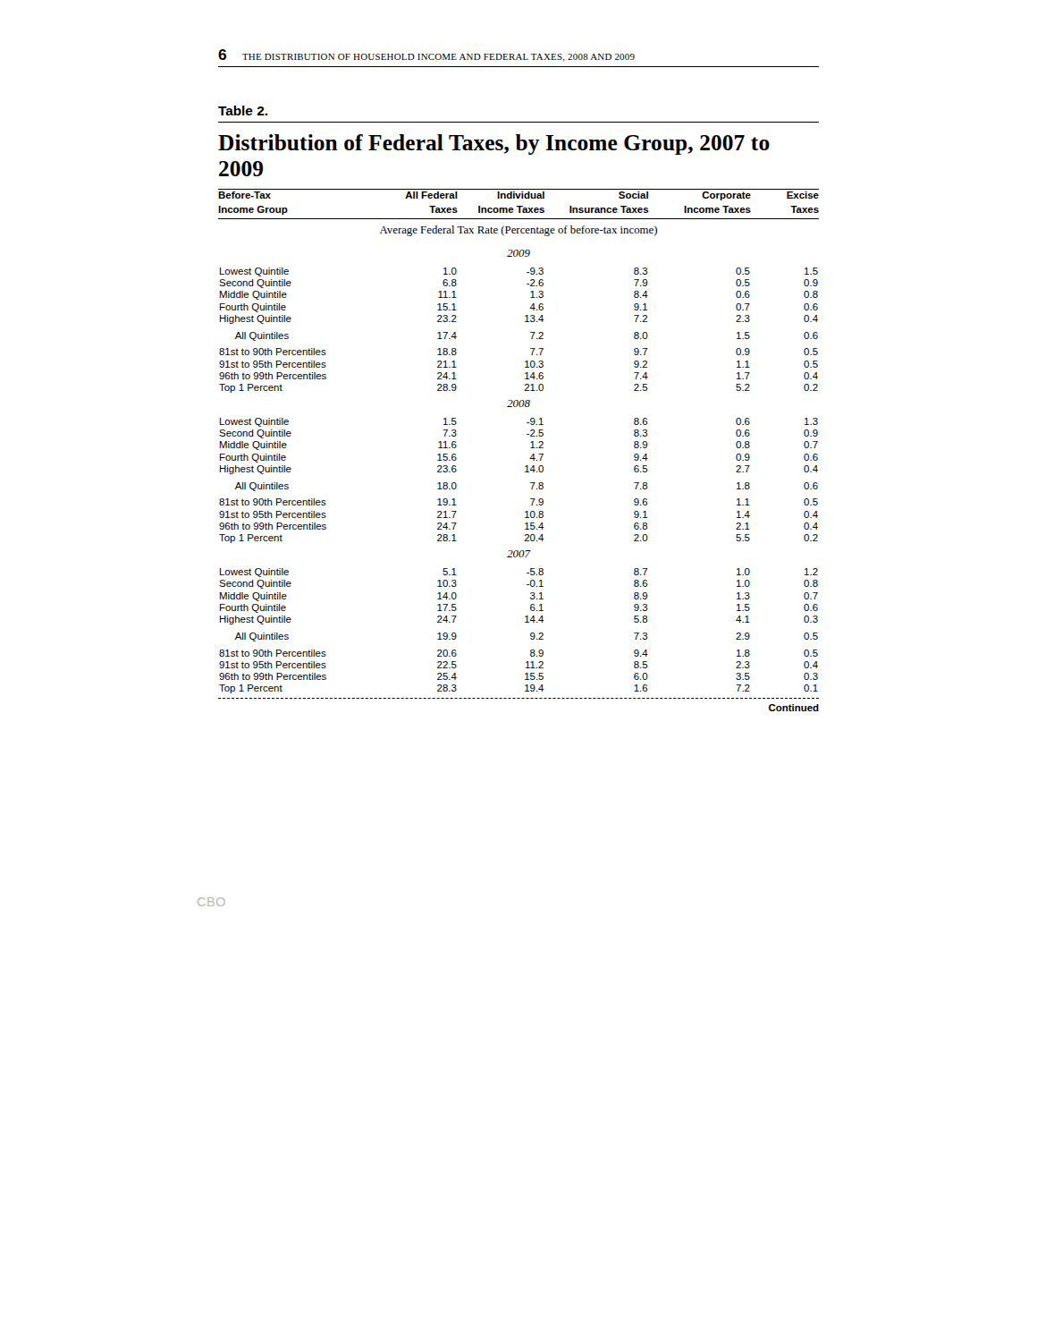6 The Distribution of Household Income and Federal Taxes, 2008 and 2009
Table 2.
Distribution of Federal Taxes, by Income Group, 2007 to 2009
| Before-Tax | All Federal | Individual | Social | Corporate | Excise |
| --- | --- | --- | --- | --- | --- |
| Income Group | Taxes | Income Taxes | Insurance Taxes | Income Taxes | Taxes |
| Average Federal Tax Rate (Percentage of before-tax income) |
| 2009 |
| Lowest Quintile | 1.0 | -9.3 | 8.3 | 0.5 | 1.5 |
| Second Quintile | 6.8 | -2.6 | 7.9 | 0.5 | 0.9 |
| Middle Quintile | 11.1 | 1.3 | 8.4 | 0.6 | 0.8 |
| Fourth Quintile | 15.1 | 4.6 | 9.1 | 0.7 | 0.6 |
| Highest Quintile | 23.2 | 13.4 | 7.2 | 2.3 | 0.4 |
| All Quintiles | 17.4 | 7.2 | 8.0 | 1.5 | 0.6 |
| 81st to 90th Percentiles | 18.8 | 7.7 | 9.7 | 0.9 | 0.5 |
| 91st to 95th Percentiles | 21.1 | 10.3 | 9.2 | 1.1 | 0.5 |
| 96th to 99th Percentiles | 24.1 | 14.6 | 7.4 | 1.7 | 0.4 |
| Top 1 Percent | 28.9 | 21.0 | 2.5 | 5.2 | 0.2 |
| 2008 |
| Lowest Quintile | 1.5 | -9.1 | 8.6 | 0.6 | 1.3 |
| Second Quintile | 7.3 | -2.5 | 8.3 | 0.6 | 0.9 |
| Middle Quintile | 11.6 | 1.2 | 8.9 | 0.8 | 0.7 |
| Fourth Quintile | 15.6 | 4.7 | 9.4 | 0.9 | 0.6 |
| Highest Quintile | 23.6 | 14.0 | 6.5 | 2.7 | 0.4 |
| All Quintiles | 18.0 | 7.8 | 7.8 | 1.8 | 0.6 |
| 81st to 90th Percentiles | 19.1 | 7.9 | 9.6 | 1.1 | 0.5 |
| 91st to 95th Percentiles | 21.7 | 10.8 | 9.1 | 1.4 | 0.4 |
| 96th to 99th Percentiles | 24.7 | 15.4 | 6.8 | 2.1 | 0.4 |
| Top 1 Percent | 28.1 | 20.4 | 2.0 | 5.5 | 0.2 |
| 2007 |
| Lowest Quintile | 5.1 | -5.8 | 8.7 | 1.0 | 1.2 |
| Second Quintile | 10.3 | -0.1 | 8.6 | 1.0 | 0.8 |
| Middle Quintile | 14.0 | 3.1 | 8.9 | 1.3 | 0.7 |
| Fourth Quintile | 17.5 | 6.1 | 9.3 | 1.5 | 0.6 |
| Highest Quintile | 24.7 | 14.4 | 5.8 | 4.1 | 0.3 |
| All Quintiles | 19.9 | 9.2 | 7.3 | 2.9 | 0.5 |
| 81st to 90th Percentiles | 20.6 | 8.9 | 9.4 | 1.8 | 0.5 |
| 91st to 95th Percentiles | 22.5 | 11.2 | 8.5 | 2.3 | 0.4 |
| 96th to 99th Percentiles | 25.4 | 15.5 | 6.0 | 3.5 | 0.3 |
| Top 1 Percent | 28.3 | 19.4 | 1.6 | 7.2 | 0.1 |
Continued
CBO